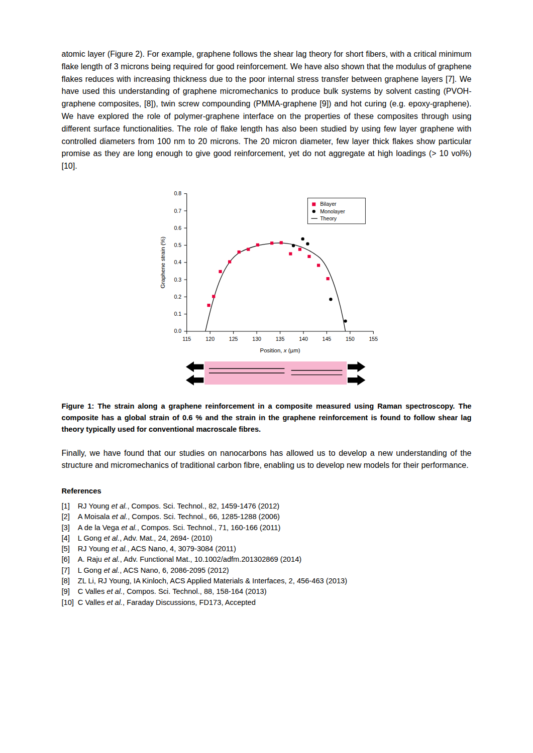atomic layer (Figure 2). For example, graphene follows the shear lag theory for short fibers, with a critical minimum flake length of 3 microns being required for good reinforcement. We have also shown that the modulus of graphene flakes reduces with increasing thickness due to the poor internal stress transfer between graphene layers [7]. We have used this understanding of graphene micromechanics to produce bulk systems by solvent casting (PVOH-graphene composites, [8]), twin screw compounding (PMMA-graphene [9]) and hot curing (e.g. epoxy-graphene). We have explored the role of polymer-graphene interface on the properties of these composites through using different surface functionalities. The role of flake length has also been studied by using few layer graphene with controlled diameters from 100 nm to 20 microns. The 20 micron diameter, few layer thick flakes show particular promise as they are long enough to give good reinforcement, yet do not aggregate at high loadings (> 10 vol%) [10].
0.8 0.7 0.6 0.5 0.4 0.3 0.2 0.1 0.0 115 120 125 130 135 140 145 150 155 Graphene strain (%) Position, x (µm) Bilayer Monolayer Theory
Figure 1: The strain along a graphene reinforcement in a composite measured using Raman spectroscopy. The composite has a global strain of 0.6 % and the strain in the graphene reinforcement is found to follow shear lag theory typically used for conventional macroscale fibres.
Finally, we have found that our studies on nanocarbons has allowed us to develop a new understanding of the structure and micromechanics of traditional carbon fibre, enabling us to develop new models for their performance.
References
[1] RJ Young et al., Compos. Sci. Technol., 82, 1459-1476 (2012)
[2] A Moisala et al., Compos. Sci. Technol., 66, 1285-1288 (2006)
[3] A de la Vega et al., Compos. Sci. Technol., 71, 160-166 (2011)
[4] L Gong et al., Adv. Mat., 24, 2694- (2010)
[5] RJ Young et al., ACS Nano, 4, 3079-3084 (2011)
[6] A. Raju et al., Adv. Functional Mat., 10.1002/adfm.201302869 (2014)
[7] L Gong et al., ACS Nano, 6, 2086-2095 (2012)
[8] ZL Li, RJ Young, IA Kinloch, ACS Applied Materials & Interfaces, 2, 456-463 (2013)
[9] C Valles et al., Compos. Sci. Technol., 88, 158-164 (2013)
[10] C Valles et al., Faraday Discussions, FD173, Accepted